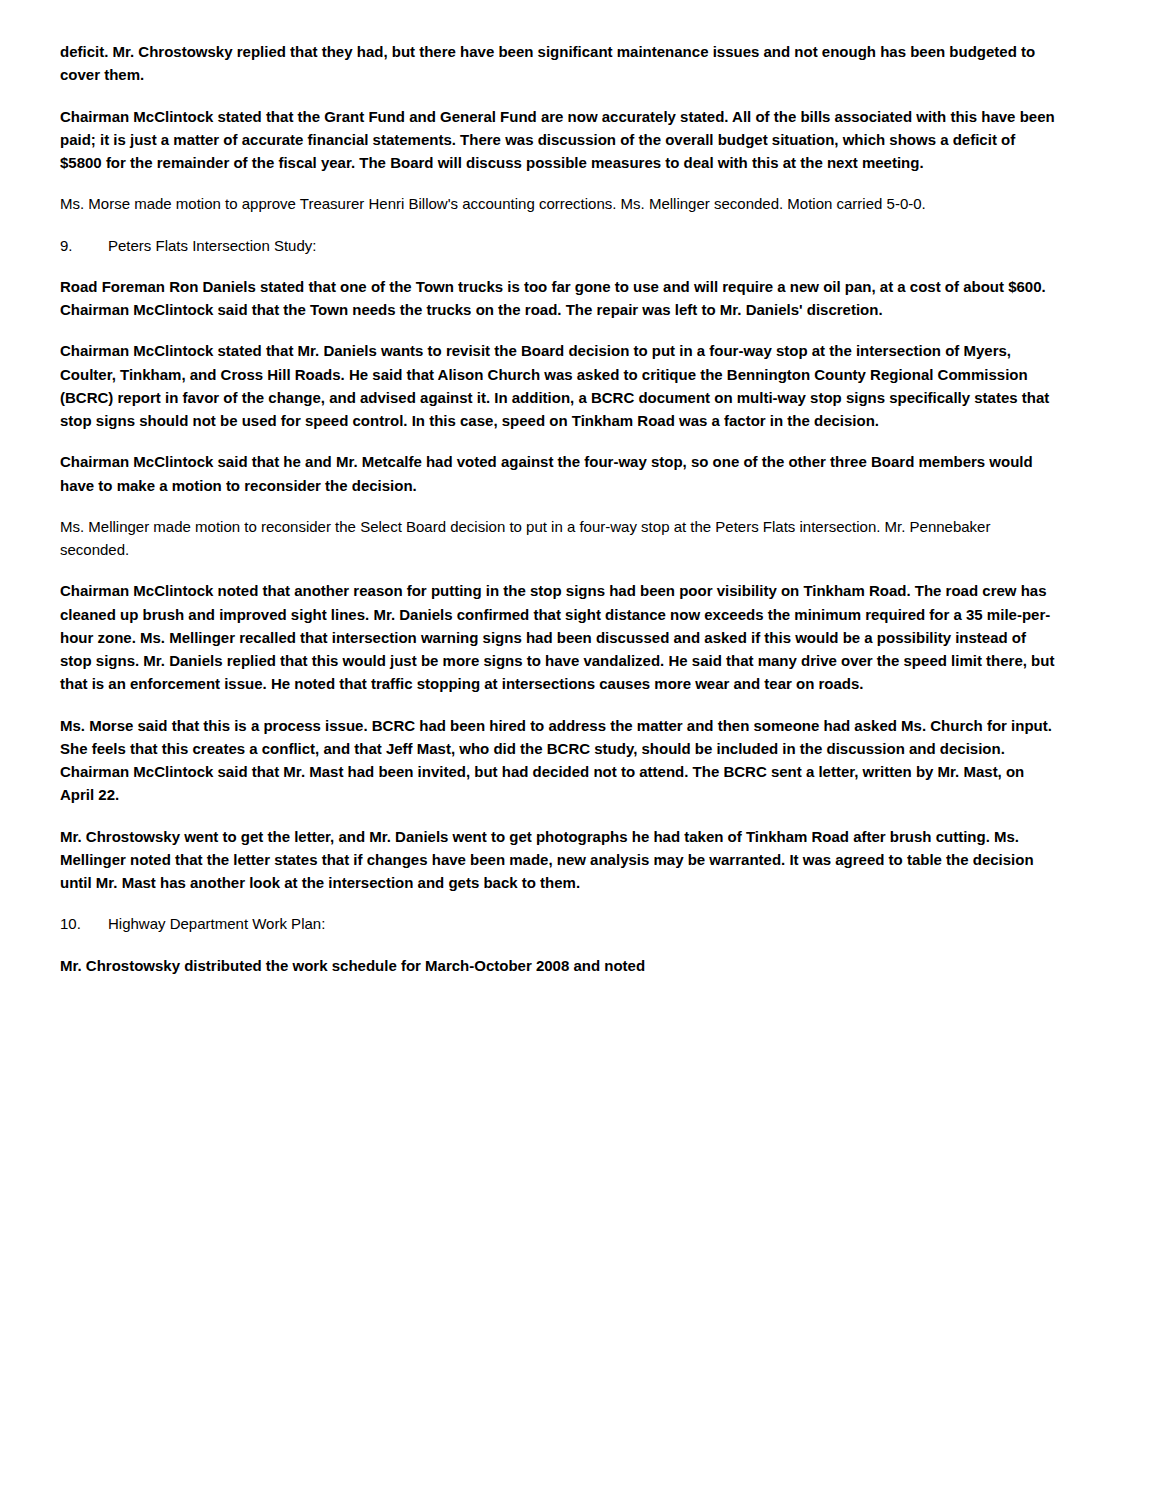deficit. Mr. Chrostowsky replied that they had, but there have been significant maintenance issues and not enough has been budgeted to cover them.
Chairman McClintock stated that the Grant Fund and General Fund are now accurately stated. All of the bills associated with this have been paid; it is just a matter of accurate financial statements. There was discussion of the overall budget situation, which shows a deficit of $5800 for the remainder of the fiscal year. The Board will discuss possible measures to deal with this at the next meeting.
Ms. Morse made motion to approve Treasurer Henri Billow's accounting corrections. Ms. Mellinger seconded. Motion carried 5-0-0.
9. Peters Flats Intersection Study:
Road Foreman Ron Daniels stated that one of the Town trucks is too far gone to use and will require a new oil pan, at a cost of about $600. Chairman McClintock said that the Town needs the trucks on the road. The repair was left to Mr. Daniels' discretion.
Chairman McClintock stated that Mr. Daniels wants to revisit the Board decision to put in a four-way stop at the intersection of Myers, Coulter, Tinkham, and Cross Hill Roads. He said that Alison Church was asked to critique the Bennington County Regional Commission (BCRC) report in favor of the change, and advised against it. In addition, a BCRC document on multi-way stop signs specifically states that stop signs should not be used for speed control. In this case, speed on Tinkham Road was a factor in the decision.
Chairman McClintock said that he and Mr. Metcalfe had voted against the four-way stop, so one of the other three Board members would have to make a motion to reconsider the decision.
Ms. Mellinger made motion to reconsider the Select Board decision to put in a four-way stop at the Peters Flats intersection. Mr. Pennebaker seconded.
Chairman McClintock noted that another reason for putting in the stop signs had been poor visibility on Tinkham Road. The road crew has cleaned up brush and improved sight lines. Mr. Daniels confirmed that sight distance now exceeds the minimum required for a 35 mile-per-hour zone. Ms. Mellinger recalled that intersection warning signs had been discussed and asked if this would be a possibility instead of stop signs. Mr. Daniels replied that this would just be more signs to have vandalized. He said that many drive over the speed limit there, but that is an enforcement issue. He noted that traffic stopping at intersections causes more wear and tear on roads.
Ms. Morse said that this is a process issue. BCRC had been hired to address the matter and then someone had asked Ms. Church for input. She feels that this creates a conflict, and that Jeff Mast, who did the BCRC study, should be included in the discussion and decision. Chairman McClintock said that Mr. Mast had been invited, but had decided not to attend. The BCRC sent a letter, written by Mr. Mast, on April 22.
Mr. Chrostowsky went to get the letter, and Mr. Daniels went to get photographs he had taken of Tinkham Road after brush cutting. Ms. Mellinger noted that the letter states that if changes have been made, new analysis may be warranted. It was agreed to table the decision until Mr. Mast has another look at the intersection and gets back to them.
10. Highway Department Work Plan:
Mr. Chrostowsky distributed the work schedule for March-October 2008 and noted